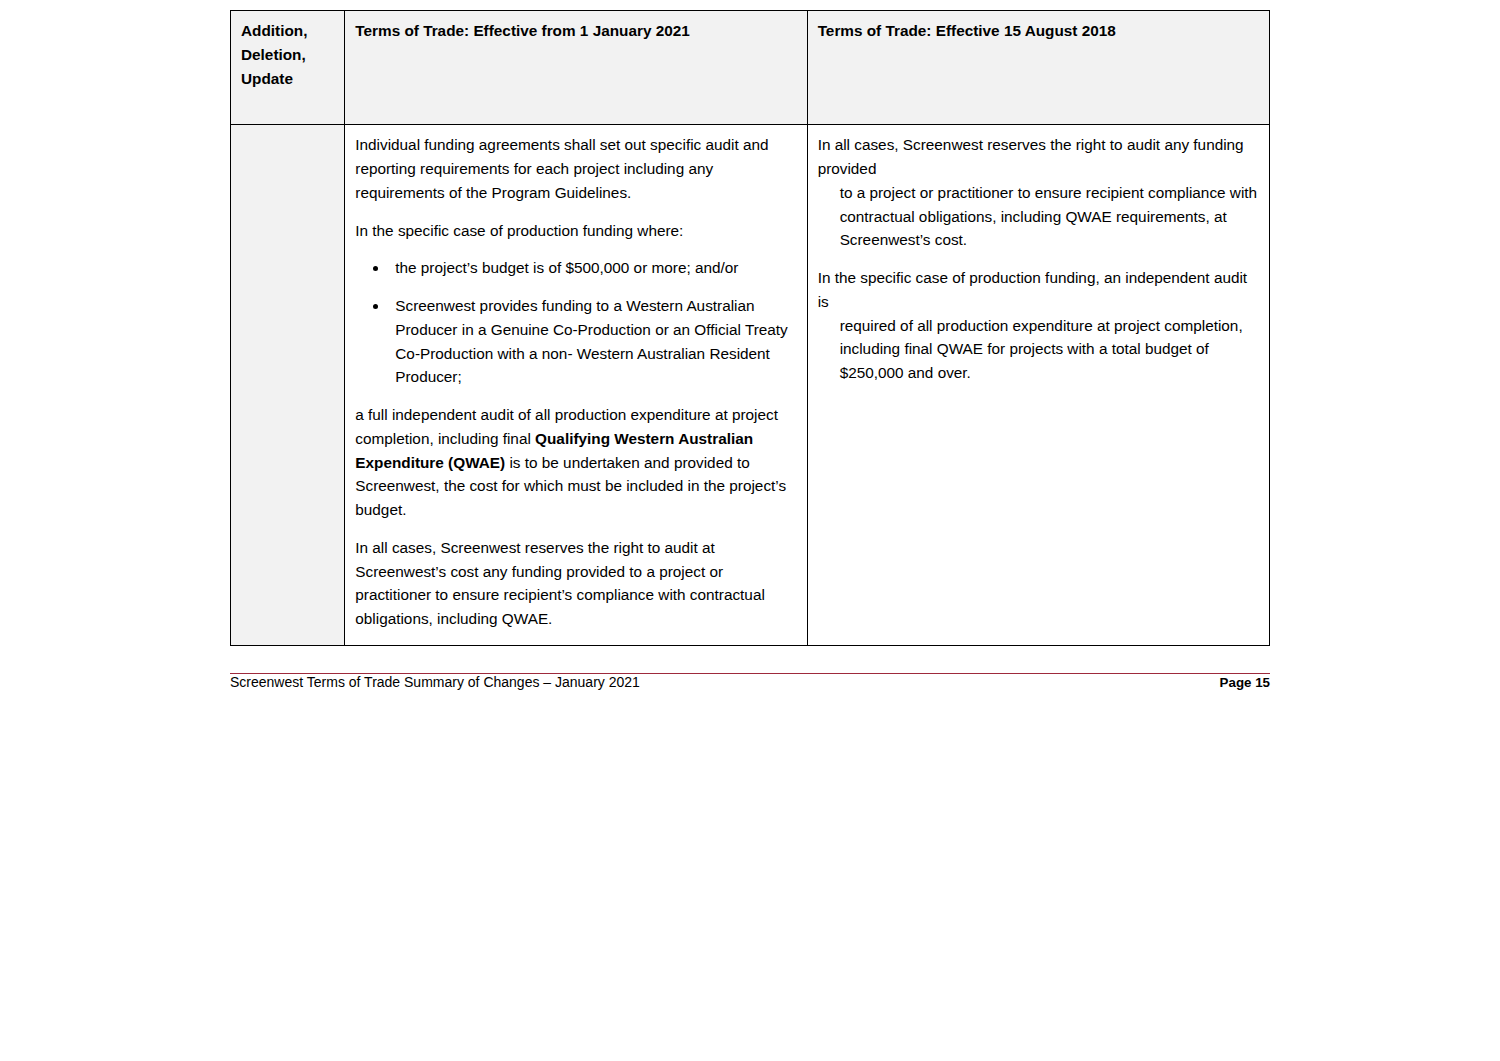| Addition, Deletion, Update | Terms of Trade: Effective from 1 January 2021 | Terms of Trade: Effective 15 August 2018 |
| --- | --- | --- |
| | Individual funding agreements shall set out specific audit and reporting requirements for each project including any requirements of the Program Guidelines. In the specific case of production funding where: the project’s budget is of $500,000 or more; and/or Screenwest provides funding to a Western Australian Producer in a Genuine Co-Production or an Official Treaty Co-Production with a non- Western Australian Resident Producer; a full independent audit of all production expenditure at project completion, including final Qualifying Western Australian Expenditure (QWAE) is to be undertaken and provided to Screenwest, the cost for which must be included in the project’s budget. In all cases, Screenwest reserves the right to audit at Screenwest’s cost any funding provided to a project or practitioner to ensure recipient’s compliance with contractual obligations, including QWAE. | In all cases, Screenwest reserves the right to audit any funding provided to a project or practitioner to ensure recipient compliance with contractual obligations, including QWAE requirements, at Screenwest’s cost. In the specific case of production funding, an independent audit is required of all production expenditure at project completion, including final QWAE for projects with a total budget of $250,000 and over. |
Screenwest Terms of Trade Summary of Changes – January 2021
Page 15